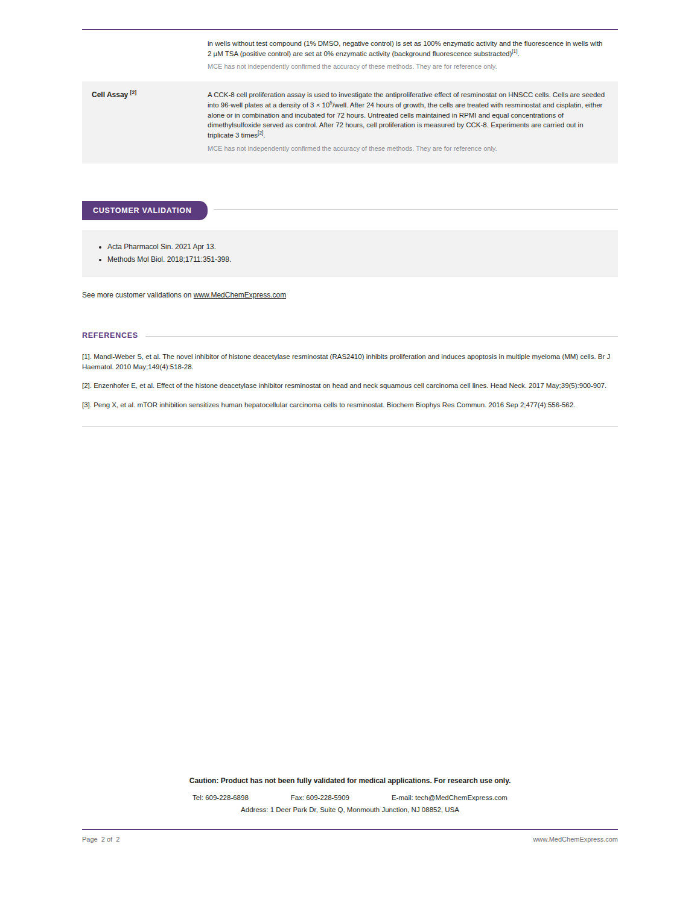| | in wells without test compound (1% DMSO, negative control) is set as 100% enzymatic activity and the fluorescence in wells with 2 µM TSA (positive control) are set at 0% enzymatic activity (background fluorescence substracted) [1] . MCE has not independently confirmed the accuracy of these methods. They are for reference only. |
| Cell Assay [2] | A CCK-8 cell proliferation assay is used to investigate the antiproliferative effect of resminostat on HNSCC cells. Cells are seeded into 96-well plates at a density of 3 × 10 5 /well. After 24 hours of growth, the cells are treated with resminostat and cisplatin, either alone or in combination and incubated for 72 hours. Untreated cells maintained in RPMI and equal concentrations of dimethylsulfoxide served as control. After 72 hours, cell proliferation is measured by CCK-8. Experiments are carried out in triplicate 3 times [2] . MCE has not independently confirmed the accuracy of these methods. They are for reference only. |
CUSTOMER VALIDATION
Acta Pharmacol Sin. 2021 Apr 13.
Methods Mol Biol. 2018;1711:351-398.
See more customer validations on www.MedChemExpress.com
REFERENCES
[1]. Mandl-Weber S, et al. The novel inhibitor of histone deacetylase resminostat (RAS2410) inhibits proliferation and induces apoptosis in multiple myeloma (MM) cells. Br J Haematol. 2010 May;149(4):518-28.
[2]. Enzenhofer E, et al. Effect of the histone deacetylase inhibitor resminostat on head and neck squamous cell carcinoma cell lines. Head Neck. 2017 May;39(5):900-907.
[3]. Peng X, et al. mTOR inhibition sensitizes human hepatocellular carcinoma cells to resminostat. Biochem Biophys Res Commun. 2016 Sep 2;477(4):556-562.
Caution: Product has not been fully validated for medical applications. For research use only.
Tel: 609-228-6898 Fax: 609-228-5909 E-mail: tech@MedChemExpress.com
Address: 1 Deer Park Dr, Suite Q, Monmouth Junction, NJ 08852, USA
Page 2 of 2 www.MedChemExpress.com